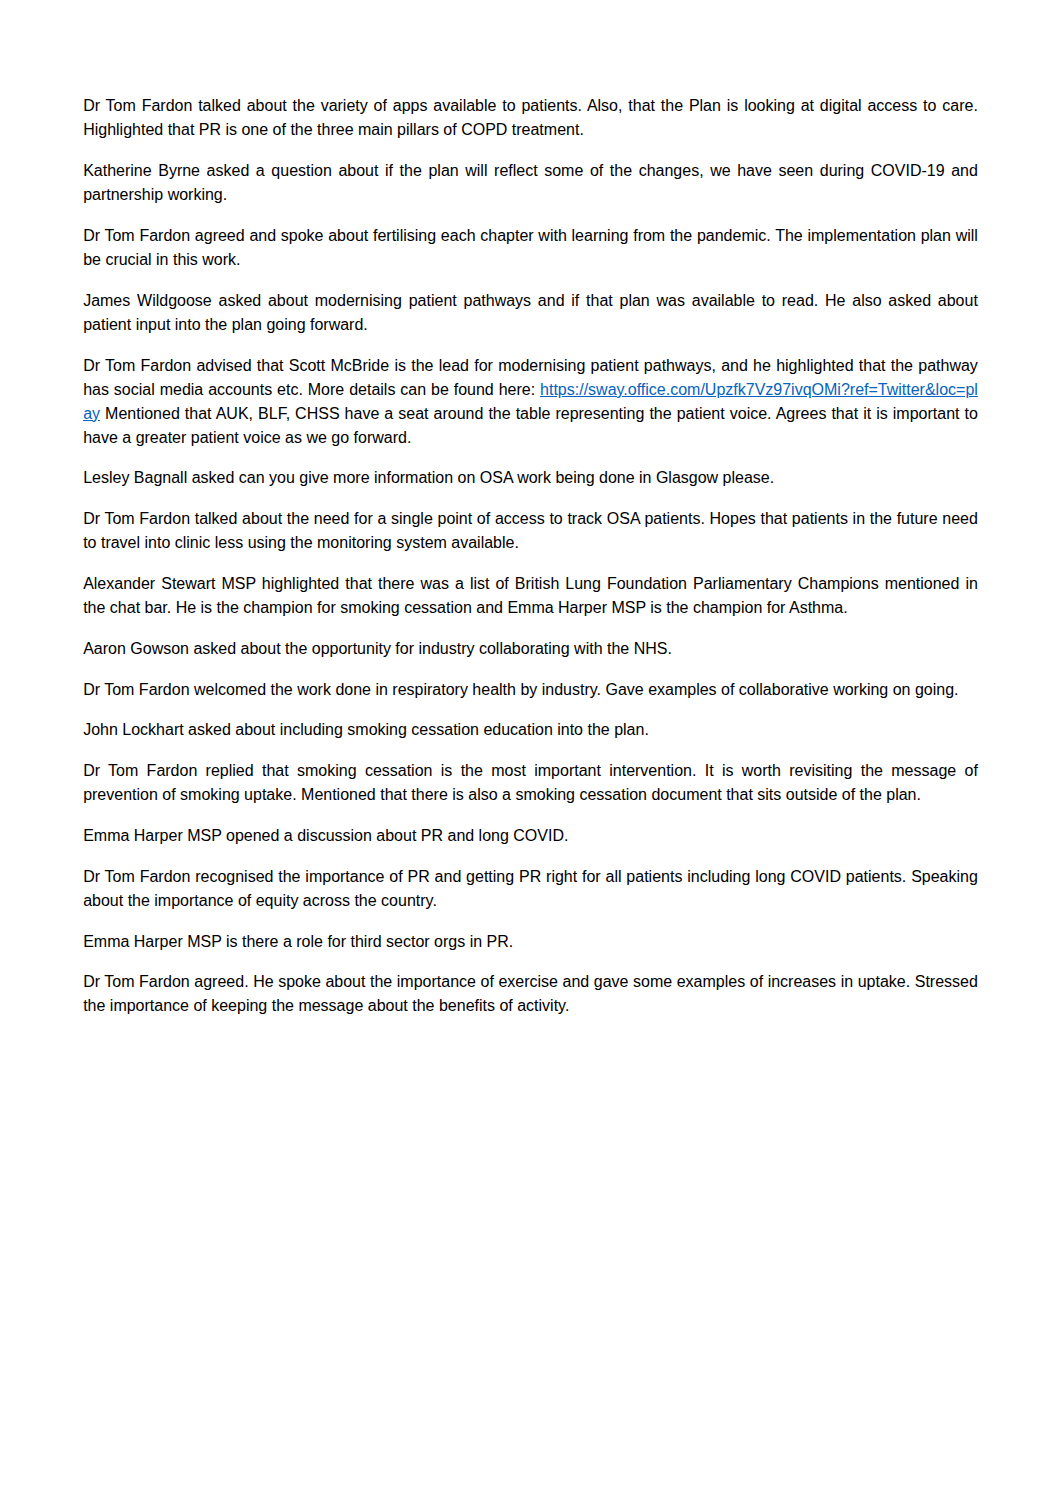Dr Tom Fardon talked about the variety of apps available to patients. Also, that the Plan is looking at digital access to care. Highlighted that PR is one of the three main pillars of COPD treatment.
Katherine Byrne asked a question about if the plan will reflect some of the changes, we have seen during COVID-19 and partnership working.
Dr Tom Fardon agreed and spoke about fertilising each chapter with learning from the pandemic. The implementation plan will be crucial in this work.
James Wildgoose asked about modernising patient pathways and if that plan was available to read. He also asked about patient input into the plan going forward.
Dr Tom Fardon advised that Scott McBride is the lead for modernising patient pathways, and he highlighted that the pathway has social media accounts etc. More details can be found here: https://sway.office.com/Upzfk7Vz97ivqOMi?ref=Twitter&loc=play Mentioned that AUK, BLF, CHSS have a seat around the table representing the patient voice. Agrees that it is important to have a greater patient voice as we go forward.
Lesley Bagnall asked can you give more information on OSA work being done in Glasgow please.
Dr Tom Fardon talked about the need for a single point of access to track OSA patients. Hopes that patients in the future need to travel into clinic less using the monitoring system available.
Alexander Stewart MSP highlighted that there was a list of British Lung Foundation Parliamentary Champions mentioned in the chat bar. He is the champion for smoking cessation and Emma Harper MSP is the champion for Asthma.
Aaron Gowson asked about the opportunity for industry collaborating with the NHS.
Dr Tom Fardon welcomed the work done in respiratory health by industry. Gave examples of collaborative working on going.
John Lockhart asked about including smoking cessation education into the plan.
Dr Tom Fardon replied that smoking cessation is the most important intervention. It is worth revisiting the message of prevention of smoking uptake. Mentioned that there is also a smoking cessation document that sits outside of the plan.
Emma Harper MSP opened a discussion about PR and long COVID.
Dr Tom Fardon recognised the importance of PR and getting PR right for all patients including long COVID patients. Speaking about the importance of equity across the country.
Emma Harper MSP is there a role for third sector orgs in PR.
Dr Tom Fardon agreed. He spoke about the importance of exercise and gave some examples of increases in uptake. Stressed the importance of keeping the message about the benefits of activity.